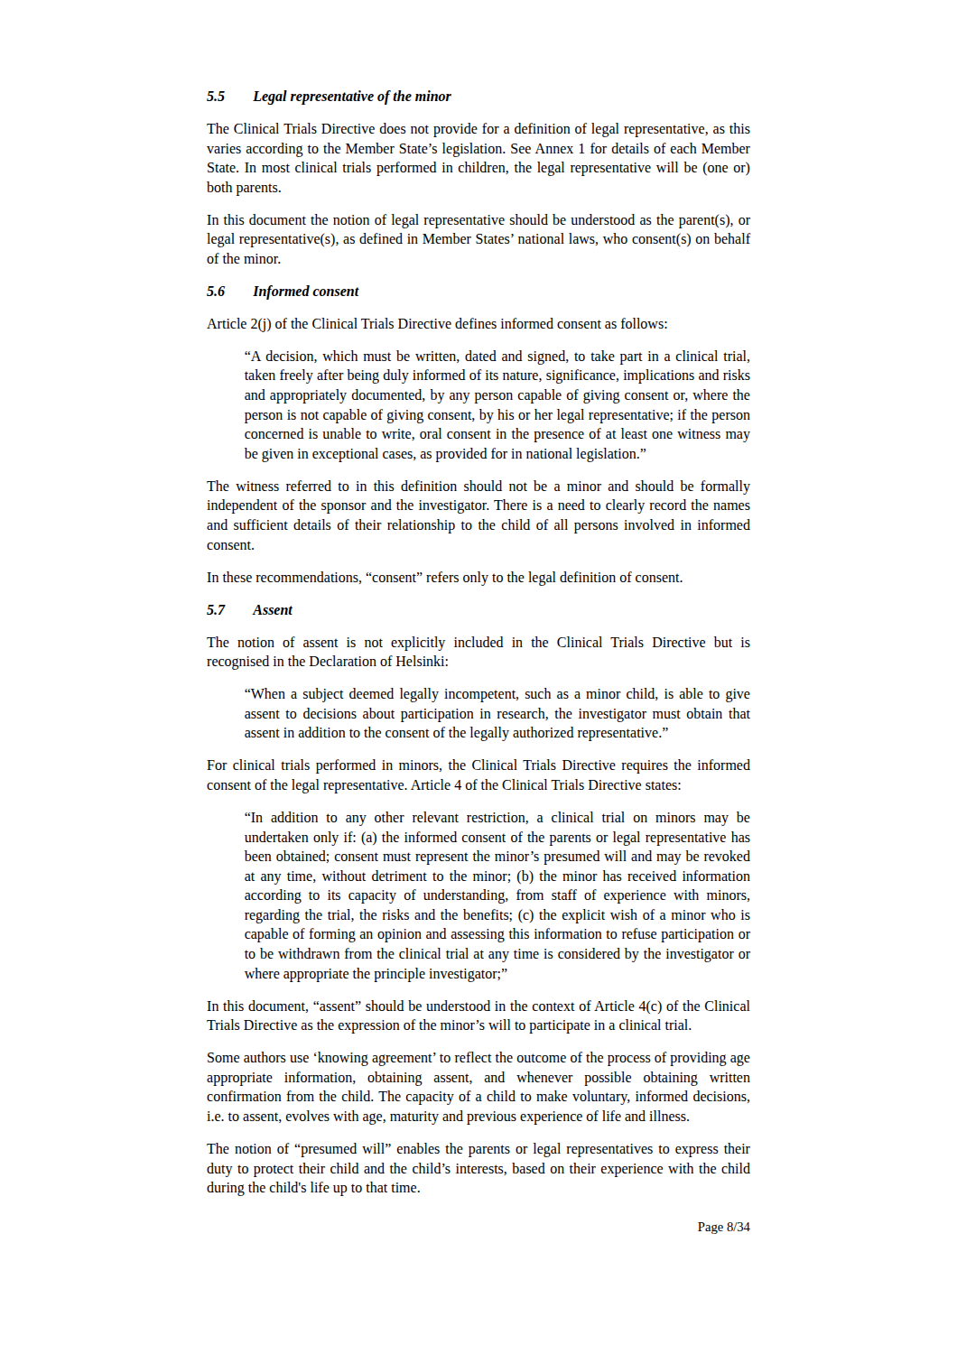5.5 Legal representative of the minor
The Clinical Trials Directive does not provide for a definition of legal representative, as this varies according to the Member State’s legislation. See Annex 1 for details of each Member State. In most clinical trials performed in children, the legal representative will be (one or) both parents.
In this document the notion of legal representative should be understood as the parent(s), or legal representative(s), as defined in Member States’ national laws, who consent(s) on behalf of the minor.
5.6 Informed consent
Article 2(j) of the Clinical Trials Directive defines informed consent as follows:
“A decision, which must be written, dated and signed, to take part in a clinical trial, taken freely after being duly informed of its nature, significance, implications and risks and appropriately documented, by any person capable of giving consent or, where the person is not capable of giving consent, by his or her legal representative; if the person concerned is unable to write, oral consent in the presence of at least one witness may be given in exceptional cases, as provided for in national legislation.”
The witness referred to in this definition should not be a minor and should be formally independent of the sponsor and the investigator. There is a need to clearly record the names and sufficient details of their relationship to the child of all persons involved in informed consent.
In these recommendations, “consent” refers only to the legal definition of consent.
5.7 Assent
The notion of assent is not explicitly included in the Clinical Trials Directive but is recognised in the Declaration of Helsinki:
“When a subject deemed legally incompetent, such as a minor child, is able to give assent to decisions about participation in research, the investigator must obtain that assent in addition to the consent of the legally authorized representative.”
For clinical trials performed in minors, the Clinical Trials Directive requires the informed consent of the legal representative. Article 4 of the Clinical Trials Directive states:
“In addition to any other relevant restriction, a clinical trial on minors may be undertaken only if: (a) the informed consent of the parents or legal representative has been obtained; consent must represent the minor’s presumed will and may be revoked at any time, without detriment to the minor; (b) the minor has received information according to its capacity of understanding, from staff of experience with minors, regarding the trial, the risks and the benefits; (c) the explicit wish of a minor who is capable of forming an opinion and assessing this information to refuse participation or to be withdrawn from the clinical trial at any time is considered by the investigator or where appropriate the principle investigator;”
In this document, “assent” should be understood in the context of Article 4(c) of the Clinical Trials Directive as the expression of the minor’s will to participate in a clinical trial.
Some authors use ‘knowing agreement’ to reflect the outcome of the process of providing age appropriate information, obtaining assent, and whenever possible obtaining written confirmation from the child. The capacity of a child to make voluntary, informed decisions, i.e. to assent, evolves with age, maturity and previous experience of life and illness.
The notion of “presumed will” enables the parents or legal representatives to express their duty to protect their child and the child’s interests, based on their experience with the child during the child's life up to that time.
Page 8/34